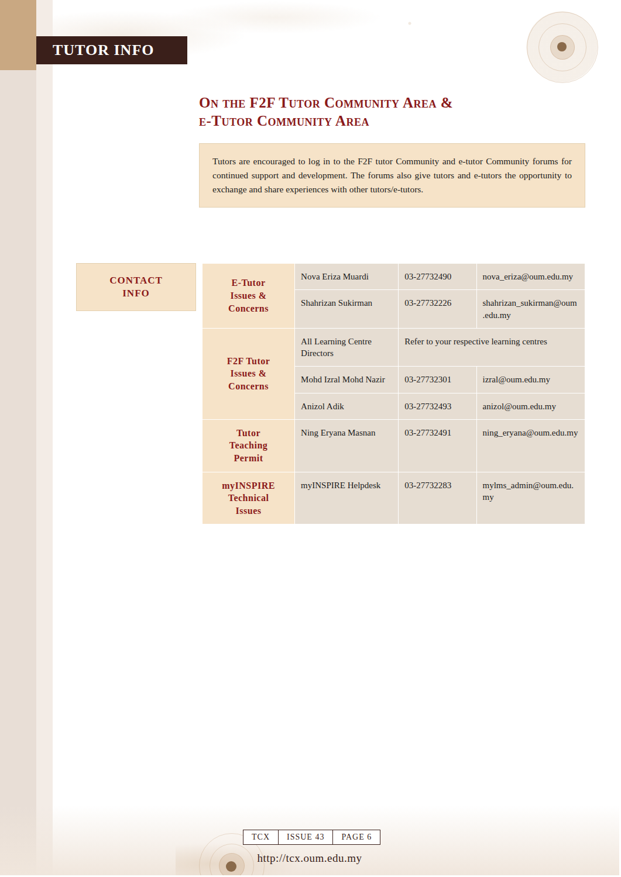TUTOR INFO
On the F2F Tutor Community Area &
e-Tutor Community Area
Tutors are encouraged to log in to the F2F tutor Community and e-tutor Community forums for continued support and development. The forums also give tutors and e-tutors the opportunity to exchange and share experiences with other tutors/e-tutors.
CONTACT
INFO
| E-Tutor Issues & Concerns | Nova Eriza Muardi | 03-27732490 | nova_eriza@oum.edu.my |
| Shahrizan Sukirman | 03-27732226 | shahrizan_sukirman@oum.edu.my |
| F2F Tutor Issues & Concerns | All Learning Centre Directors | Refer to your respective learning centres |
| Mohd Izral Mohd Nazir | 03-27732301 | izral@oum.edu.my |
| Anizol Adik | 03-27732493 | anizol@oum.edu.my |
| Tutor Teaching Permit | Ning Eryana Masnan | 03-27732491 | ning_eryana@oum.edu.my |
| myINSPIRE Technical Issues | myINSPIRE Helpdesk | 03-27732283 | mylms_admin@oum.edu.my |
TCX ISSUE 43 PAGE 6
http://tcx.oum.edu.my